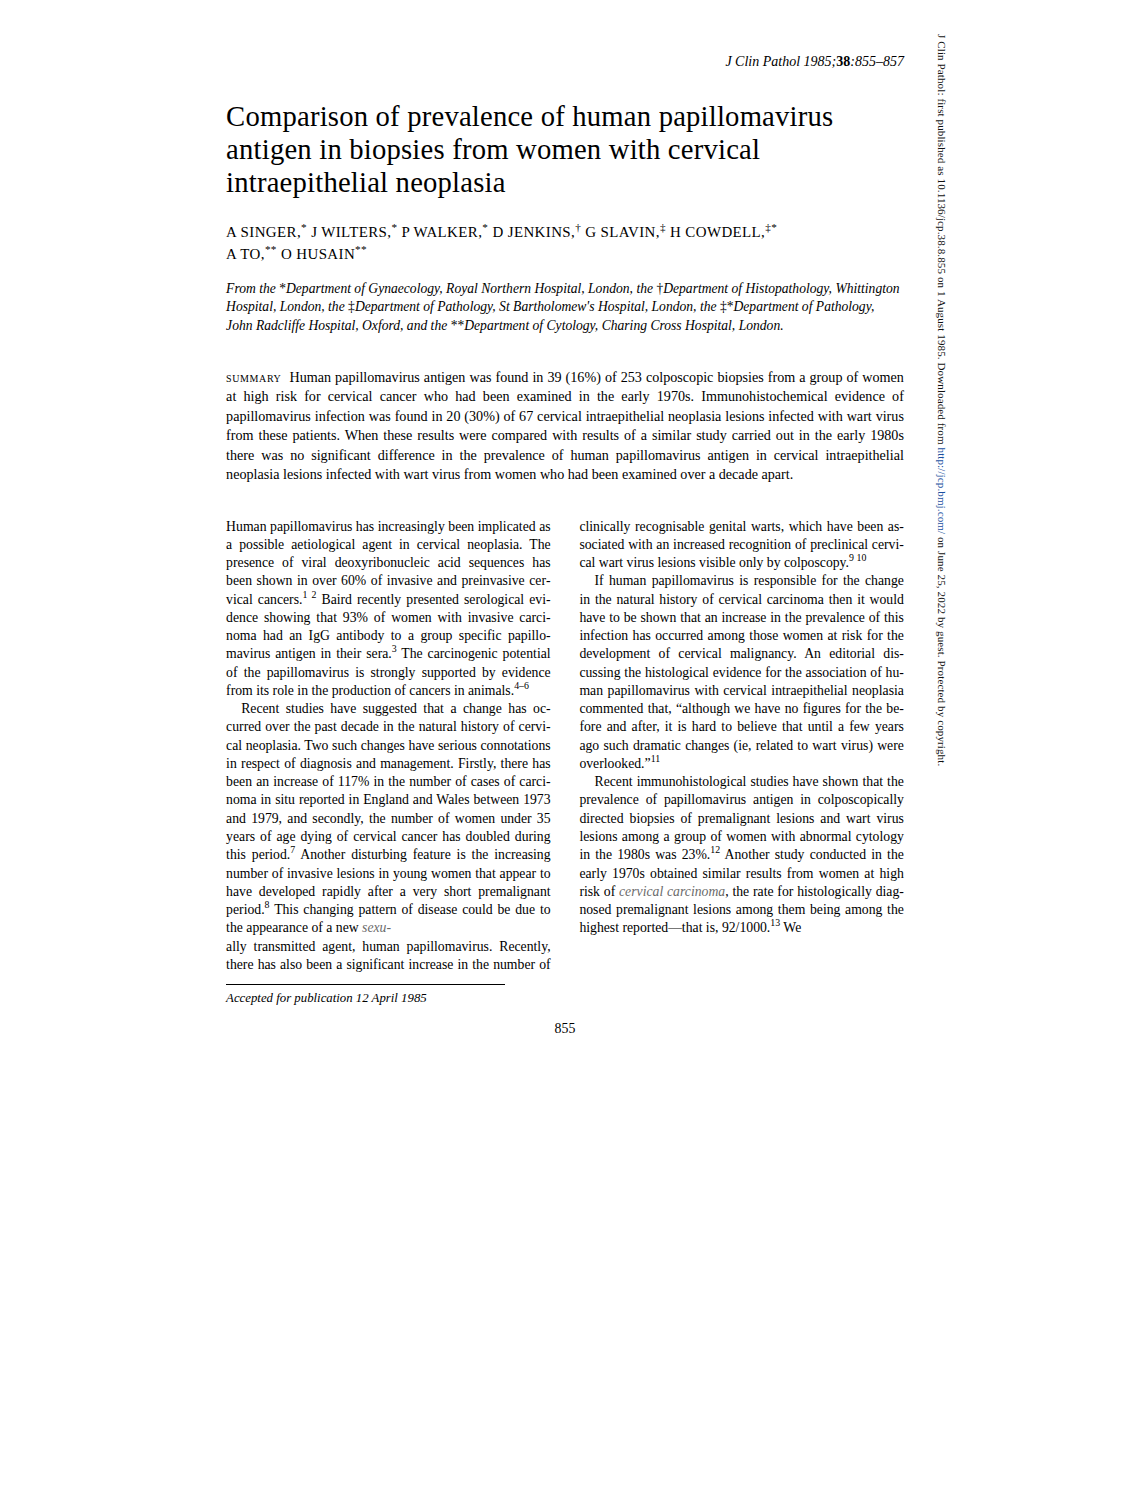J Clin Pathol: first published as 10.1136/jcp.38.8.855 on 1 August 1985. Downloaded from http://jcp.bmj.com/ on June 25, 2022 by guest. Protected by copyright.
J Clin Pathol 1985;38:855–857
Comparison of prevalence of human papillomavirus antigen in biopsies from women with cervical intraepithelial neoplasia
A SINGER,* J WILTERS,* P WALKER,* D JENKINS,† G SLAVIN,‡ H COWDELL,‡*
A TO,** O HUSAIN**
From the *Department of Gynaecology, Royal Northern Hospital, London, the †Department of Histopathology, Whittington Hospital, London, the ‡Department of Pathology, St Bartholomew's Hospital, London, the ‡*Department of Pathology, John Radcliffe Hospital, Oxford, and the **Department of Cytology, Charing Cross Hospital, London.
summary Human papillomavirus antigen was found in 39 (16%) of 253 colposcopic biopsies from a group of women at high risk for cervical cancer who had been examined in the early 1970s. Immunohistochemical evidence of papillomavirus infection was found in 20 (30%) of 67 cervical intraepithelial neoplasia lesions infected with wart virus from these patients. When these results were compared with results of a similar study carried out in the early 1980s there was no significant difference in the prevalence of human papillomavirus antigen in cervical intraepithelial neoplasia lesions infected with wart virus from women who had been examined over a decade apart.
Human papillomavirus has increasingly been implicated as a possible aetiological agent in cervical neoplasia. The presence of viral deoxyribonucleic acid sequences has been shown in over 60% of invasive and preinvasive cervical cancers.1 2 Baird recently presented serological evidence showing that 93% of women with invasive carcinoma had an IgG antibody to a group specific papillomavirus antigen in their sera.3 The carcinogenic potential of the papillomavirus is strongly supported by evidence from its role in the production of cancers in animals.4–6
Recent studies have suggested that a change has occurred over the past decade in the natural history of cervical neoplasia. Two such changes have serious connotations in respect of diagnosis and management. Firstly, there has been an increase of 117% in the number of cases of carcinoma in situ reported in England and Wales between 1973 and 1979, and secondly, the number of women under 35 years of age dying of cervical cancer has doubled during this period.7 Another disturbing feature is the increasing number of invasive lesions in young women that appear to have developed rapidly after a very short premalignant period.8 This changing pattern of disease could be due to the appearance of a new sexu-
ally transmitted agent, human papillomavirus. Recently, there has also been a significant increase in the number of clinically recognisable genital warts, which have been associated with an increased recognition of preclinical cervical wart virus lesions visible only by colposcopy.9 10
If human papillomavirus is responsible for the change in the natural history of cervical carcinoma then it would have to be shown that an increase in the prevalence of this infection has occurred among those women at risk for the development of cervical malignancy. An editorial discussing the histological evidence for the association of human papillomavirus with cervical intraepithelial neoplasia commented that, “although we have no figures for the before and after, it is hard to believe that until a few years ago such dramatic changes (ie, related to wart virus) were overlooked.”11
Recent immunohistological studies have shown that the prevalence of papillomavirus antigen in colposcopically directed biopsies of premalignant lesions and wart virus lesions among a group of women with abnormal cytology in the 1980s was 23%.12 Another study conducted in the early 1970s obtained similar results from women at high risk of cervical carcinoma, the rate for histologically diagnosed premalignant lesions among them being among the highest reported—that is, 92/1000.13 We
Accepted for publication 12 April 1985
855